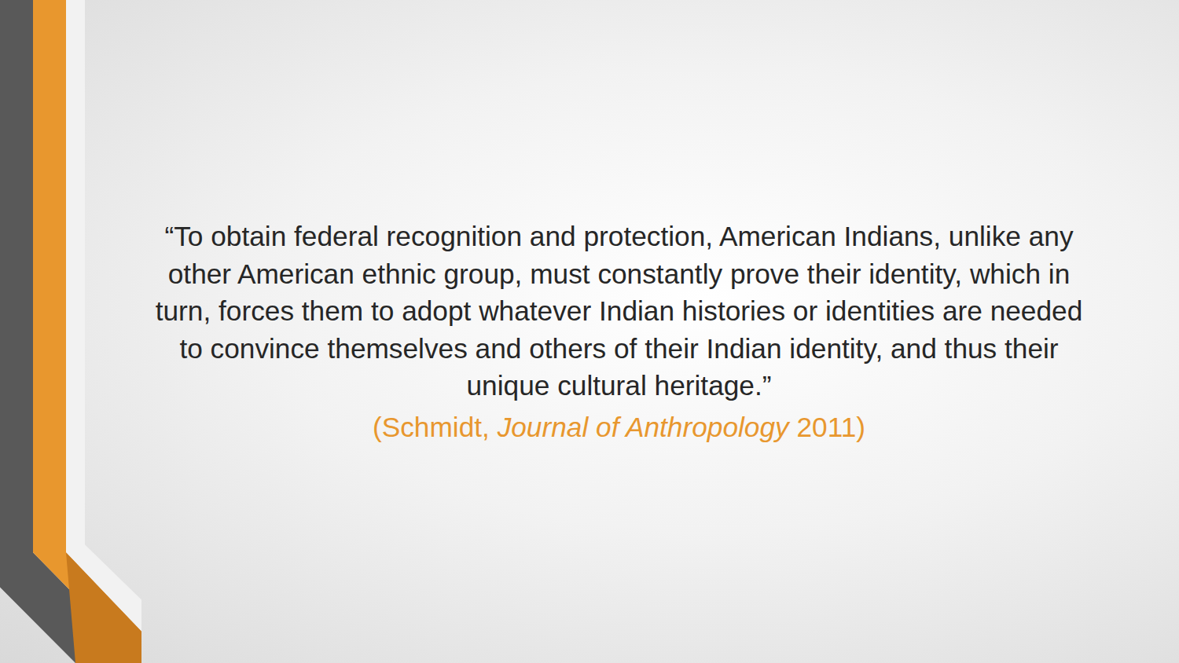“To obtain federal recognition and protection, American Indians, unlike any other American ethnic group, must constantly prove their identity, which in turn, forces them to adopt whatever Indian histories or identities are needed to convince themselves and others of their Indian identity, and thus their unique cultural heritage.” (Schmidt, Journal of Anthropology 2011)